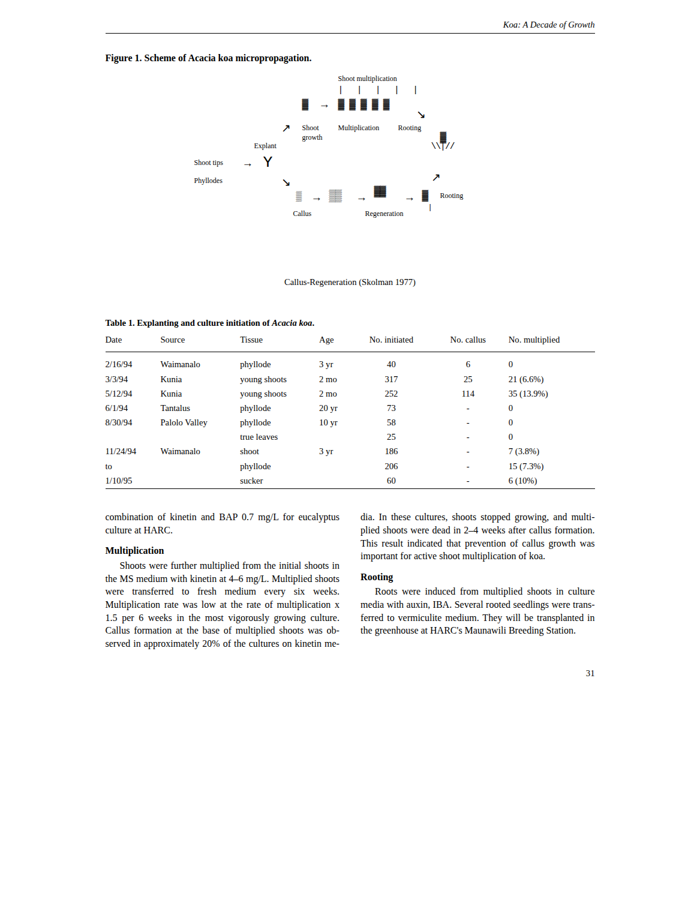Koa: A Decade of Growth
Figure 1. Scheme of Acacia koa micropropagation.
Shoot multiplication | | | | | ▓ → ▓ ▓ ▓ ▓ ▓ ↘ ↗ Shoot Multiplication Rooting growth ▓ \\|// Explant Shoot tips → Y Phyllodes ↘ ▒ → ▒▒ → ▓▓ → ▓ Rooting ↗ Callus Regeneration |
Callus-Regeneration (Skolman 1977)
Table 1. Explanting and culture initiation of Acacia koa .
| Date | Source | Tissue | Age | No. initiated | No. callus | No. multiplied |
| --- | --- | --- | --- | --- | --- | --- |
| 2/16/94 | Waimanalo | phyllode | 3 yr | 40 | 6 | 0 |
| 3/3/94 | Kunia | young shoots | 2 mo | 317 | 25 | 21 (6.6%) |
| 5/12/94 | Kunia | young shoots | 2 mo | 252 | 114 | 35 (13.9%) |
| 6/1/94 | Tantalus | phyllode | 20 yr | 73 | - | 0 |
| 8/30/94 | Palolo Valley | phyllode | 10 yr | 58 | - | 0 |
| | | true leaves | | 25 | - | 0 |
| 11/24/94 | Waimanalo | shoot | 3 yr | 186 | - | 7 (3.8%) |
| to | | phyllode | | 206 | - | 15 (7.3%) |
| 1/10/95 | | sucker | | 60 | - | 6 (10%) |
combination of kinetin and BAP 0.7 mg/L for eucalyptus culture at HARC.
Multiplication
Shoots were further multiplied from the initial shoots in the MS medium with kinetin at 4–6 mg/L. Multiplied shoots were transferred to fresh medium every six weeks. Multiplication rate was low at the rate of multiplication x 1.5 per 6 weeks in the most vigorously growing culture. Callus formation at the base of multiplied shoots was observed in approximately 20% of the cultures on kinetin media. In these cultures, shoots stopped growing, and multiplied shoots were dead in 2–4 weeks after callus formation. This result indicated that prevention of callus growth was important for active shoot multiplication of koa.
Rooting
Roots were induced from multiplied shoots in culture media with auxin, IBA. Several rooted seedlings were transferred to vermiculite medium. They will be transplanted in the greenhouse at HARC's Maunawili Breeding Station.
31